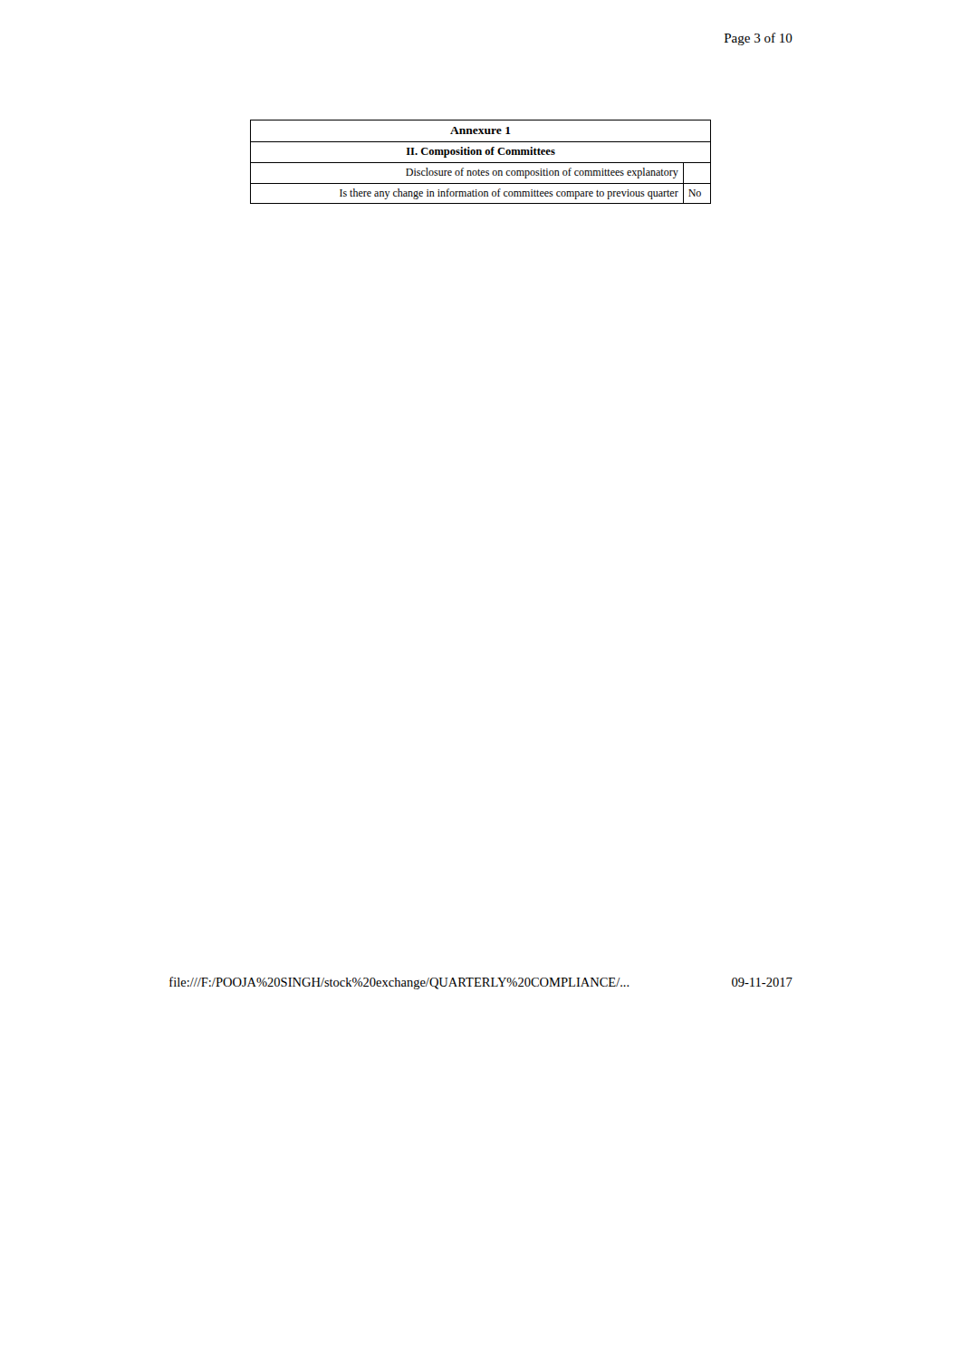Page 3 of 10
| Annexure 1 |
| II. Composition of Committees |
| Disclosure of notes on composition of committees explanatory | |
| Is there any change in information of committees compare to previous quarter | No |
file:///F:/POOJA%20SINGH/stock%20exchange/QUARTERLY%20COMPLIANCE/... 09-11-2017